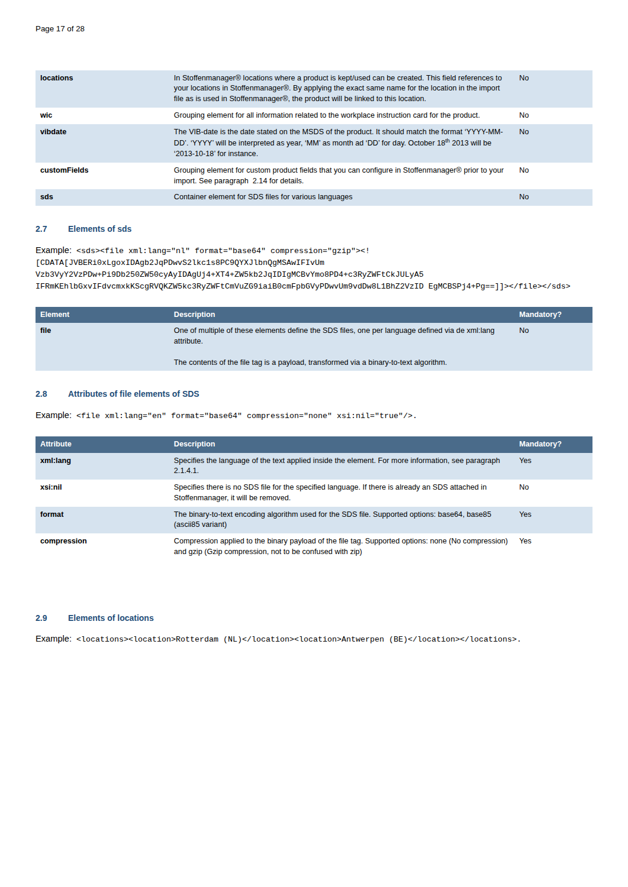Page 17 of 28
| locations | In Stoffenmanager® locations where a product is kept/used can be created. This field references to your locations in Stoffenmanager®. By applying the exact same name for the location in the import file as is used in Stoffenmanager®, the product will be linked to this location. | No |
| wic | Grouping element for all information related to the workplace instruction card for the product. | No |
| vibdate | The VIB-date is the date stated on the MSDS of the product. It should match the format ‘YYYY-MM-DD’. ‘YYYY’ will be interpreted as year, ‘MM’ as month ad ‘DD’ for day. October 18 th 2013 will be ‘2013-10-18’ for instance. | No |
| customFields | Grouping element for custom product fields that you can configure in Stoffenmanager® prior to your import. See paragraph 2.14 for details. | No |
| sds | Container element for SDS files for various languages | No |
2.7 Elements of sds
Example: <sds><file xml:lang="nl" format="base64" compression="gzip"><![CDATA[JVBERi0xLgoxIDAgb2JqPDwvS2lkc1s8PC9QYXJlbnQgMSAwIFIvUm Vzb3VyY2VzPDw+Pi9Db250ZW50cyAyIDAgUj4+XT4+ZW5kb2JqIDIgMCBvYmo8PD4+c3RyZWFtCkJULyA5 IFRmKEhlbGxvIFdvcmxkKScgRVQKZW5kc3RyZWFtCmVuZG9iaiB0cmFpbGVyPDwvUm9vdDw8L1BhZ2VzID EgMCBSPj4+Pg==]]></file></sds>
| Element | Description | Mandatory? |
| --- | --- | --- |
| file | One of multiple of these elements define the SDS files, one per language defined via de xml:lang attribute. The contents of the file tag is a payload, transformed via a binary-to-text algorithm. | No |
2.8 Attributes of file elements of SDS
Example: <file xml:lang="en" format="base64" compression="none" xsi:nil="true"/>.
| Attribute | Description | Mandatory? |
| --- | --- | --- |
| xml:lang | Specifies the language of the text applied inside the element. For more information, see paragraph 2.1.4.1. | Yes |
| xsi:nil | Specifies there is no SDS file for the specified language. If there is already an SDS attached in Stoffenmanager, it will be removed. | No |
| format | The binary-to-text encoding algorithm used for the SDS file. Supported options: base64, base85 (ascii85 variant) | Yes |
| compression | Compression applied to the binary payload of the file tag. Supported options: none (No compression) and gzip (Gzip compression, not to be confused with zip) | Yes |
2.9 Elements of locations
Example: <locations><location>Rotterdam (NL)</location><location>Antwerpen (BE)</location></locations>.